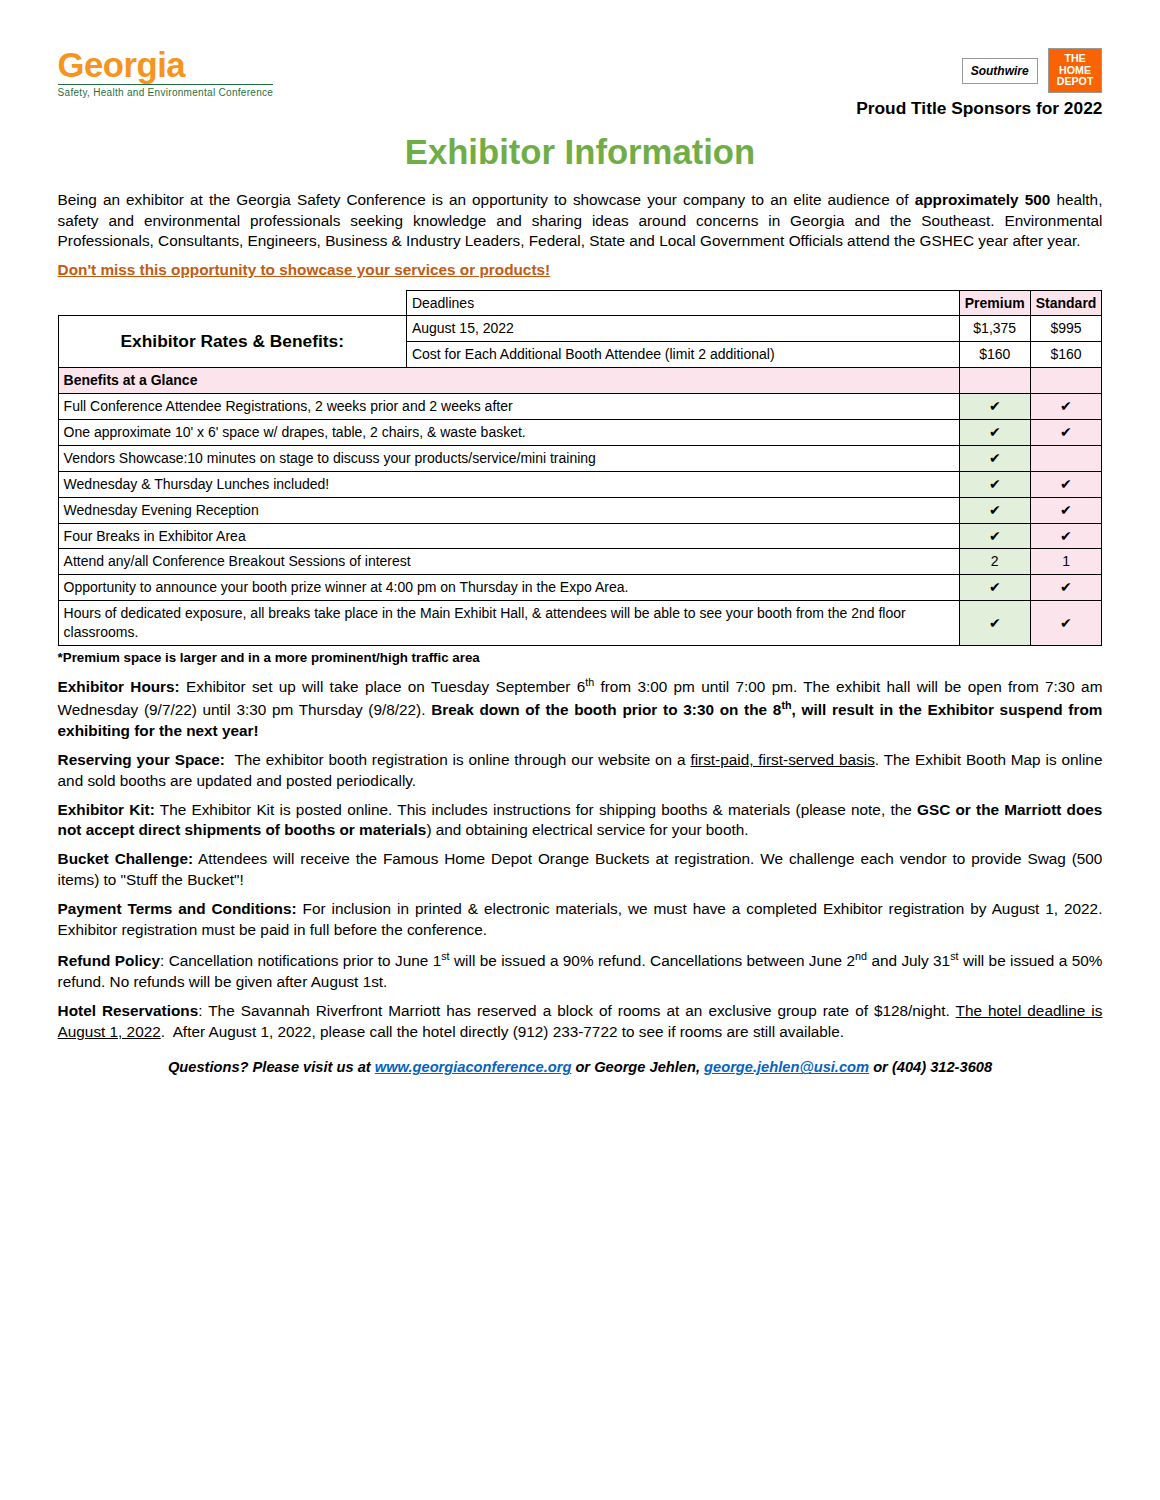Georgia
Safety, Health and Environmental Conference
Southwire
THE
HOME
DEPOT
Proud Title Sponsors for 2022
Exhibitor Information
Being an exhibitor at the Georgia Safety Conference is an opportunity to showcase your company to an elite audience of approximately 500 health, safety and environmental professionals seeking knowledge and sharing ideas around concerns in Georgia and the Southeast. Environmental Professionals, Consultants, Engineers, Business & Industry Leaders, Federal, State and Local Government Officials attend the GSHEC year after year.
Don't miss this opportunity to showcase your services or products!
| | Deadlines | Premium | Standard |
| Exhibitor Rates & Benefits: | August 15, 2022 | $1,375 | $995 |
| Cost for Each Additional Booth Attendee (limit 2 additional) | $160 | $160 |
| Benefits at a Glance | | |
| Full Conference Attendee Registrations, 2 weeks prior and 2 weeks after | ✔ | ✔ |
| One approximate 10' x 6' space w/ drapes, table, 2 chairs, & waste basket. | ✔ | ✔ |
| Vendors Showcase:10 minutes on stage to discuss your products/service/mini training | ✔ | |
| Wednesday & Thursday Lunches included! | ✔ | ✔ |
| Wednesday Evening Reception | ✔ | ✔ |
| Four Breaks in Exhibitor Area | ✔ | ✔ |
| Attend any/all Conference Breakout Sessions of interest | 2 | 1 |
| Opportunity to announce your booth prize winner at 4:00 pm on Thursday in the Expo Area. | ✔ | ✔ |
| Hours of dedicated exposure, all breaks take place in the Main Exhibit Hall, & attendees will be able to see your booth from the 2nd floor classrooms. | ✔ | ✔ |
*Premium space is larger and in a more prominent/high traffic area
Exhibitor Hours: Exhibitor set up will take place on Tuesday September 6th from 3:00 pm until 7:00 pm. The exhibit hall will be open from 7:30 am Wednesday (9/7/22) until 3:30 pm Thursday (9/8/22). Break down of the booth prior to 3:30 on the 8th, will result in the Exhibitor suspend from exhibiting for the next year!
Reserving your Space: The exhibitor booth registration is online through our website on a first-paid, first-served basis. The Exhibit Booth Map is online and sold booths are updated and posted periodically.
Exhibitor Kit: The Exhibitor Kit is posted online. This includes instructions for shipping booths & materials (please note, the GSC or the Marriott does not accept direct shipments of booths or materials) and obtaining electrical service for your booth.
Bucket Challenge: Attendees will receive the Famous Home Depot Orange Buckets at registration. We challenge each vendor to provide Swag (500 items) to "Stuff the Bucket"!
Payment Terms and Conditions: For inclusion in printed & electronic materials, we must have a completed Exhibitor registration by August 1, 2022. Exhibitor registration must be paid in full before the conference.
Refund Policy: Cancellation notifications prior to June 1st will be issued a 90% refund. Cancellations between June 2nd and July 31st will be issued a 50% refund. No refunds will be given after August 1st.
Hotel Reservations: The Savannah Riverfront Marriott has reserved a block of rooms at an exclusive group rate of $128/night. The hotel deadline is August 1, 2022. After August 1, 2022, please call the hotel directly (912) 233-7722 to see if rooms are still available.
Questions? Please visit us at www.georgiaconference.org or George Jehlen, george.jehlen@usi.com or (404) 312-3608